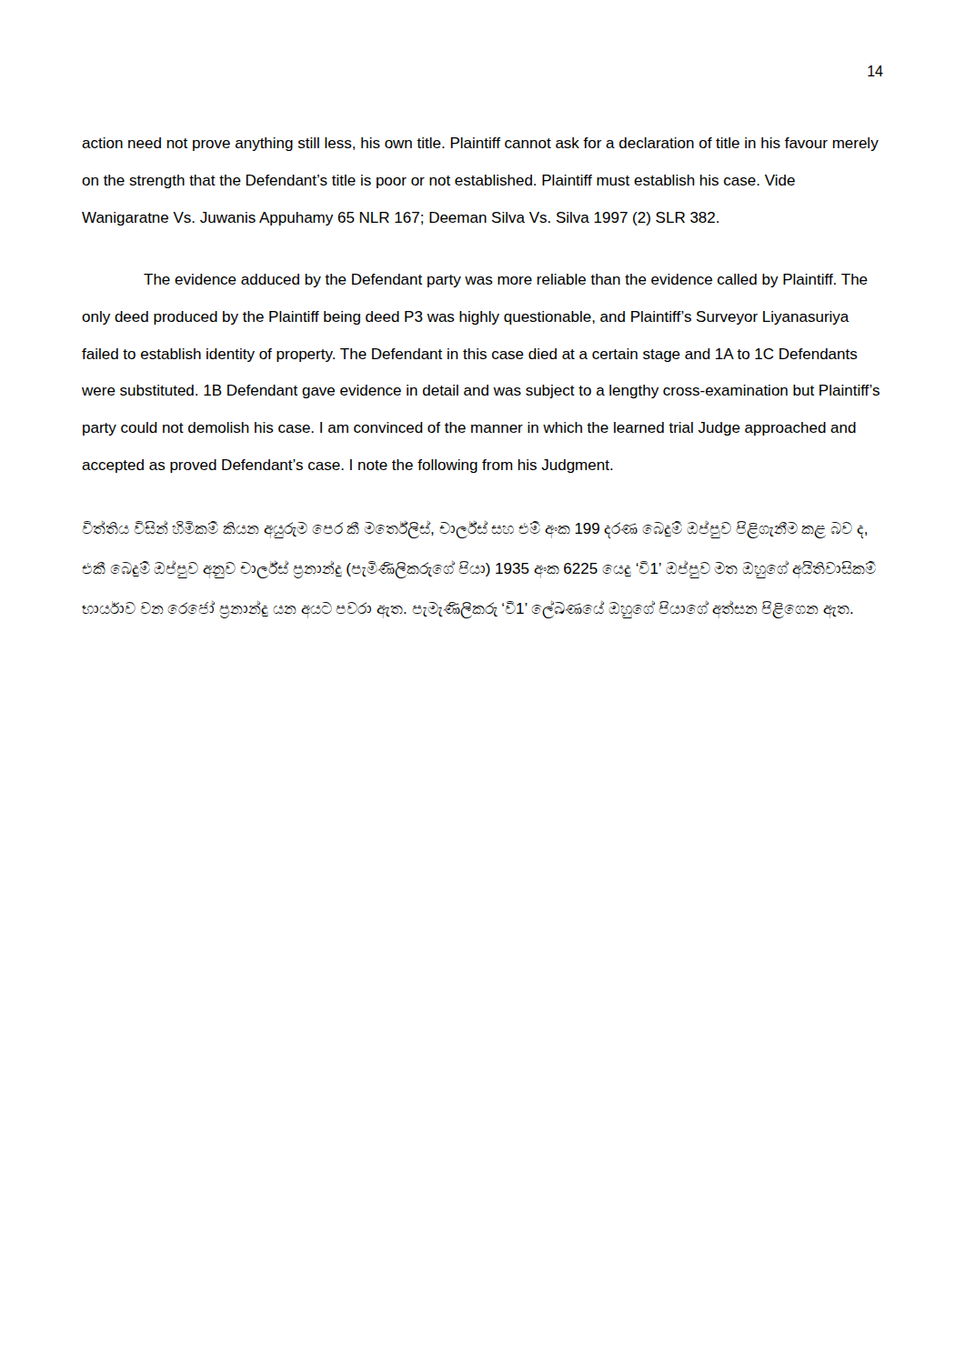14
action need not prove anything still less, his own title. Plaintiff cannot ask for a declaration of title in his favour merely on the strength that the Defendant’s title is poor or not established. Plaintiff must establish his case. Vide Wanigaratne Vs. Juwanis Appuhamy 65 NLR 167; Deeman Silva Vs. Silva 1997 (2) SLR 382.
The evidence adduced by the Defendant party was more reliable than the evidence called by Plaintiff. The only deed produced by the Plaintiff being deed P3 was highly questionable, and Plaintiff’s Surveyor Liyanasuriya failed to establish identity of property. The Defendant in this case died at a certain stage and 1A to 1C Defendants were substituted. 1B Defendant gave evidence in detail and was subject to a lengthy cross-examination but Plaintiff’s party could not demolish his case. I am convinced of the manner in which the learned trial Judge approached and accepted as proved Defendant’s case. I note the following from his Judgment.
විත්තිය විසින් හිමිකම් කියන අයුරුම පෙර කී මර්තේලිස්, චාර්ල්ස් සහ එම් අංක 199 දරණ බෙදුම් ඔප්පුව පිළිගැනීම කළ බව ද, එකී බෙදුම් ඔප්පුව අනුව චාර්ල්ස් ප්‍රනාන්දු (පැමිණිලිකරුගේ පියා) 1935 අංක 6225 යෙදු ‘වී1’ ඔප්පුව මත ඔහුගේ අයිතිවාසිකම් භාර්යාව වන රෙජෝ ප්‍රනාන්දු යන අයට පවරා ඇත. පැමැණිලිකරු ‘වී1’ ලේඛණයේ ඔහුගේ පියාගේ අත්සන පිළිගෙන ඇත.